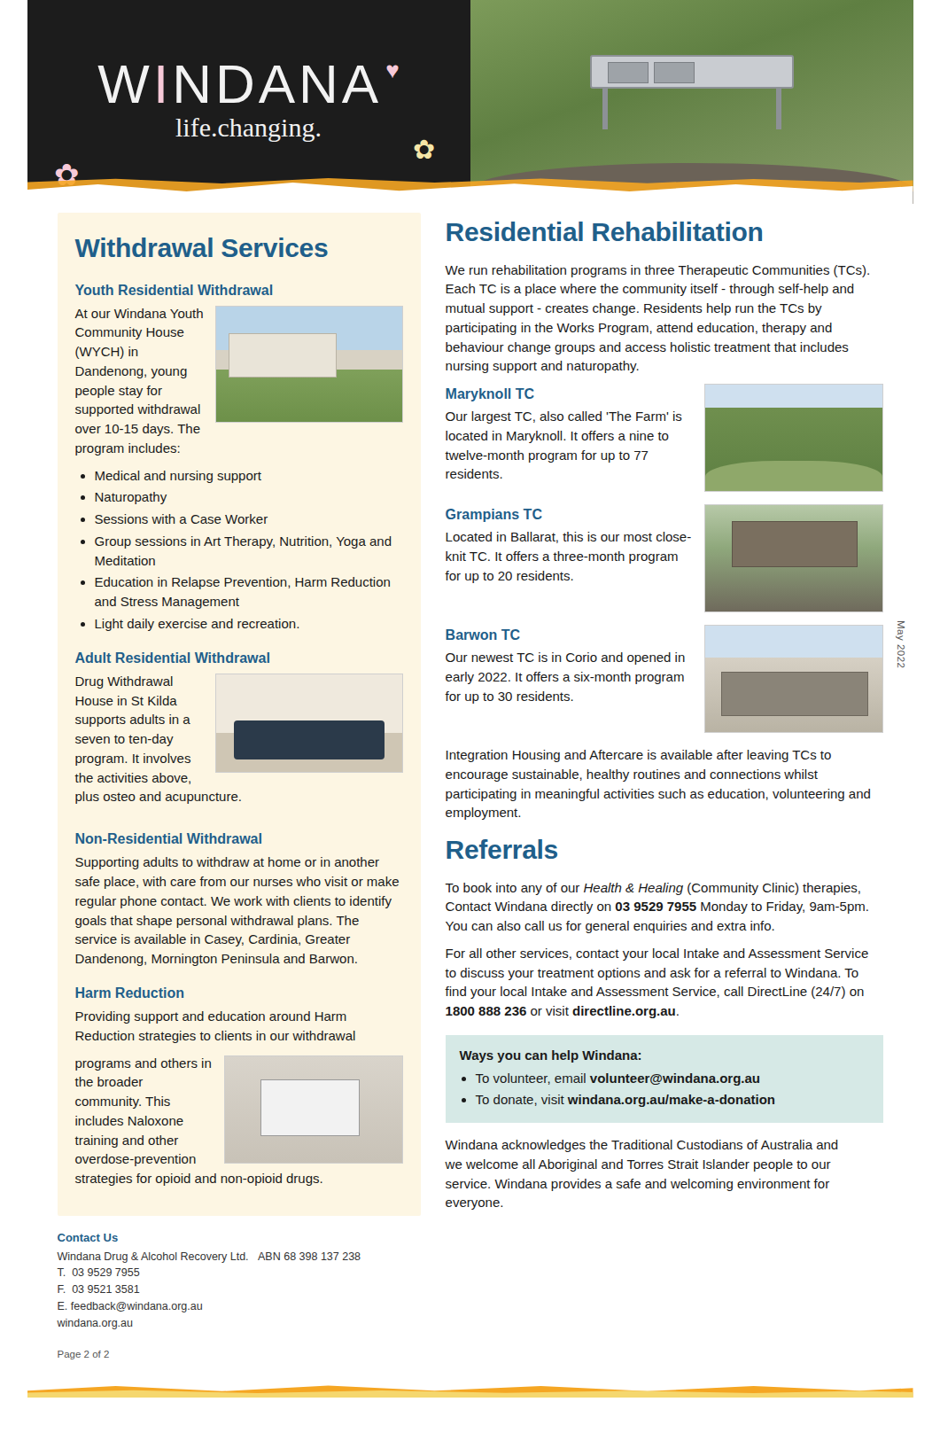WINDANA♥
life.changing.
✿
✿
May 2022
Withdrawal Services
Youth Residential Withdrawal
At our Windana Youth Community House (WYCH) in Dandenong, young people stay for supported withdrawal over 10-15 days. The program includes:
Medical and nursing support
Naturopathy
Sessions with a Case Worker
Group sessions in Art Therapy, Nutrition, Yoga and Meditation
Education in Relapse Prevention, Harm Reduction and Stress Management
Light daily exercise and recreation.
Adult Residential Withdrawal
Drug Withdrawal House in St Kilda supports adults in a seven to ten-day program. It involves the activities above, plus osteo and acupuncture.
Non-Residential Withdrawal
Supporting adults to withdraw at home or in another safe place, with care from our nurses who visit or make regular phone contact. We work with clients to identify goals that shape personal withdrawal plans. The service is available in Casey, Cardinia, Greater Dandenong, Mornington Peninsula and Barwon.
Harm Reduction
Providing support and education around Harm Reduction strategies to clients in our withdrawal
programs and others in the broader community. This includes Naloxone training and other overdose-prevention strategies for opioid and non-opioid drugs.
Residential Rehabilitation
We run rehabilitation programs in three Therapeutic Communities (TCs). Each TC is a place where the community itself - through self-help and mutual support - creates change. Residents help run the TCs by participating in the Works Program, attend education, therapy and behaviour change groups and access holistic treatment that includes nursing support and naturopathy.
Maryknoll TC
Our largest TC, also called 'The Farm' is located in Maryknoll. It offers a nine to twelve-month program for up to 77 residents.
Grampians TC
Located in Ballarat, this is our most close-knit TC. It offers a three-month program for up to 20 residents.
Barwon TC
Our newest TC is in Corio and opened in early 2022. It offers a six-month program for up to 30 residents.
Integration Housing and Aftercare is available after leaving TCs to encourage sustainable, healthy routines and connections whilst participating in meaningful activities such as education, volunteering and employment.
Referrals
To book into any of our Health & Healing (Community Clinic) therapies, Contact Windana directly on 03 9529 7955 Monday to Friday, 9am-5pm. You can also call us for general enquiries and extra info.
For all other services, contact your local Intake and Assessment Service to discuss your treatment options and ask for a referral to Windana. To find your local Intake and Assessment Service, call DirectLine (24/7) on 1800 888 236 or visit directline.org.au.
Ways you can help Windana:
To volunteer, email volunteer@windana.org.au
To donate, visit windana.org.au/make-a-donation
Windana acknowledges the Traditional Custodians of Australia and we welcome all Aboriginal and Torres Strait Islander people to our service. Windana provides a safe and welcoming environment for everyone.
Contact Us
Windana Drug & Alcohol Recovery Ltd. ABN 68 398 137 238
T. 03 9529 7955
F. 03 9521 3581
E. feedback@windana.org.au
windana.org.au
Page 2 of 2